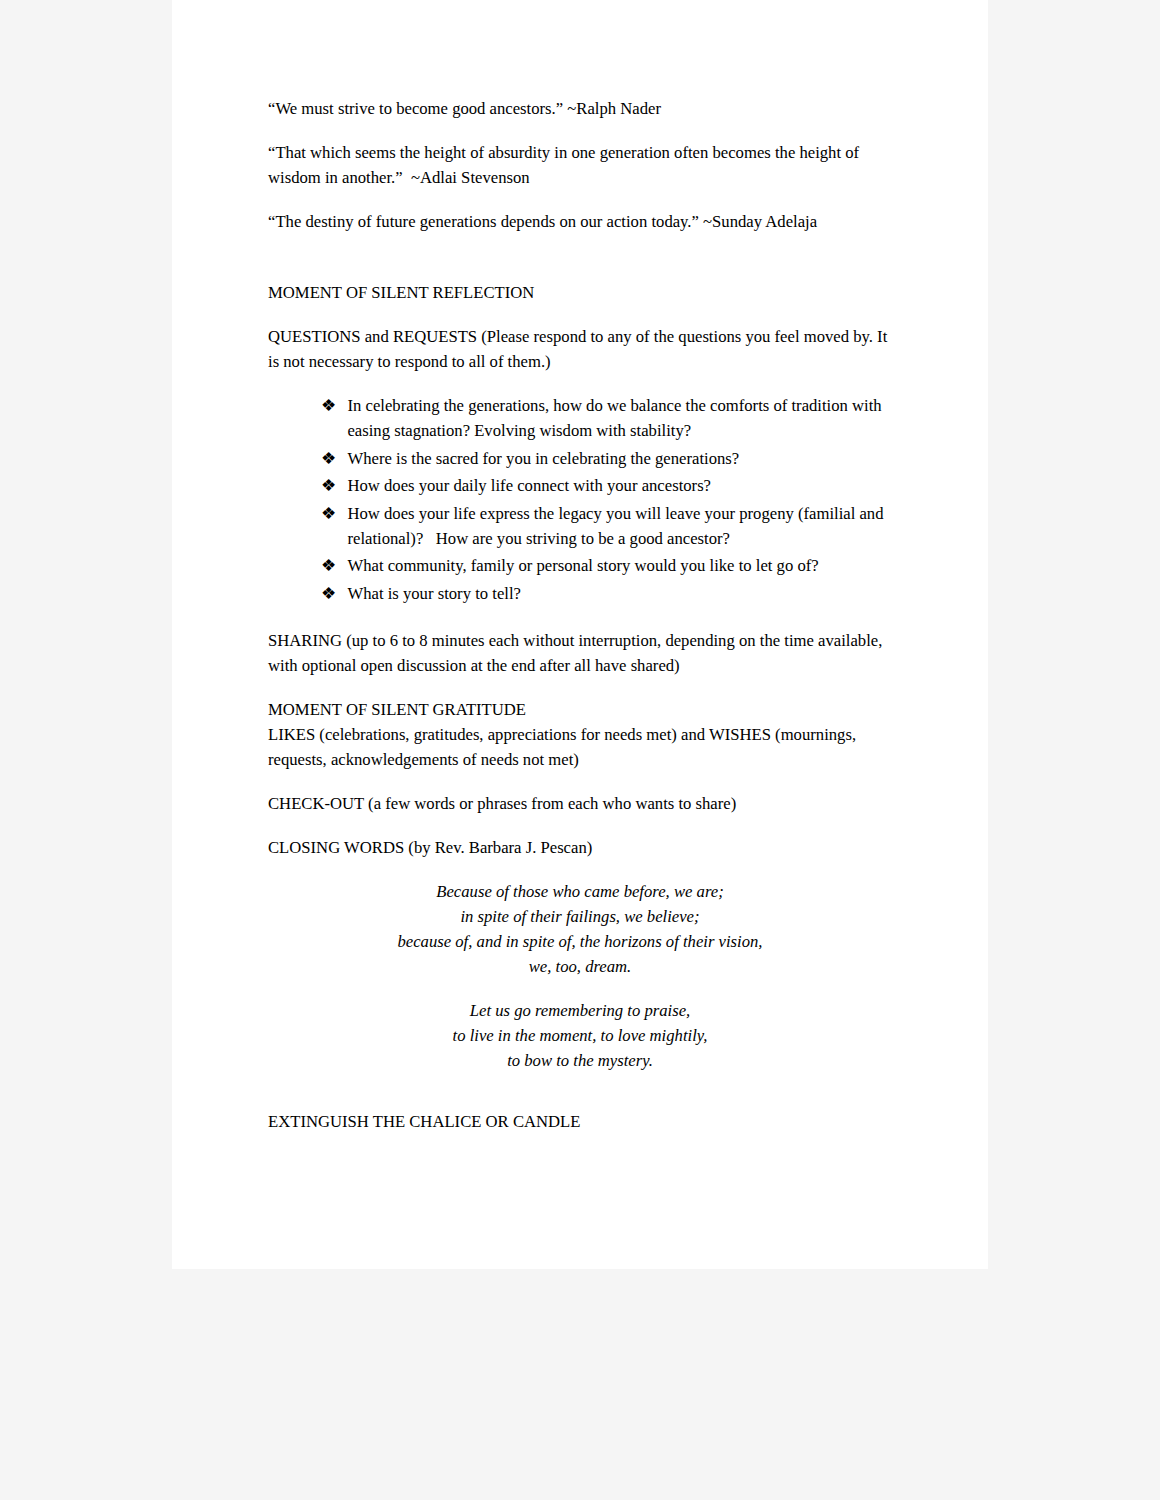“We must strive to become good ancestors.” ~Ralph Nader
“That which seems the height of absurdity in one generation often becomes the height of wisdom in another.” ~Adlai Stevenson
“The destiny of future generations depends on our action today.” ~Sunday Adelaja
Moment of Silent Reflection
QUESTIONS and REQUESTS (Please respond to any of the questions you feel moved by. It is not necessary to respond to all of them.)
In celebrating the generations, how do we balance the comforts of tradition with easing stagnation? Evolving wisdom with stability?
Where is the sacred for you in celebrating the generations?
How does your daily life connect with your ancestors?
How does your life express the legacy you will leave your progeny (familial and relational)? How are you striving to be a good ancestor?
What community, family or personal story would you like to let go of?
What is your story to tell?
SHARING (up to 6 to 8 minutes each without interruption, depending on the time available, with optional open discussion at the end after all have shared)
MOMENT OF SILENT GRATITUDE
LIKES (celebrations, gratitudes, appreciations for needs met) and WISHES (mournings, requests, acknowledgements of needs not met)
CHECK-OUT (a few words or phrases from each who wants to share)
CLOSING WORDS (by Rev. Barbara J. Pescan)
Because of those who came before, we are;
in spite of their failings, we believe;
because of, and in spite of, the horizons of their vision,
we, too, dream.
Let us go remembering to praise,
to live in the moment, to love mightily,
to bow to the mystery.
EXTINGUISH THE CHALICE OR CANDLE